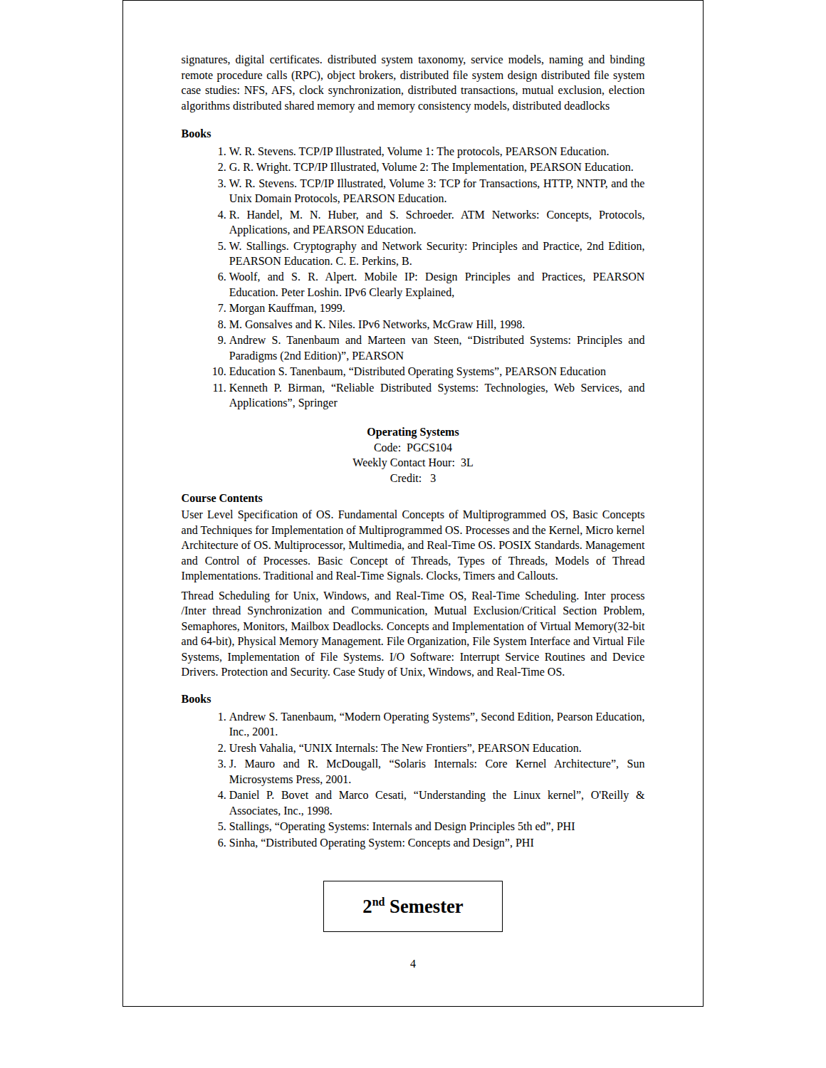signatures, digital certificates. distributed system taxonomy, service models, naming and binding remote procedure calls (RPC), object brokers, distributed file system design distributed file system case studies: NFS, AFS, clock synchronization, distributed transactions, mutual exclusion, election algorithms distributed shared memory and memory consistency models, distributed deadlocks
Books
W. R. Stevens. TCP/IP Illustrated, Volume 1: The protocols, PEARSON Education.
G. R. Wright. TCP/IP Illustrated, Volume 2: The Implementation, PEARSON Education.
W. R. Stevens. TCP/IP Illustrated, Volume 3: TCP for Transactions, HTTP, NNTP, and the Unix Domain Protocols, PEARSON Education.
R. Handel, M. N. Huber, and S. Schroeder. ATM Networks: Concepts, Protocols, Applications, and PEARSON Education.
W. Stallings. Cryptography and Network Security: Principles and Practice, 2nd Edition, PEARSON Education. C. E. Perkins, B.
Woolf, and S. R. Alpert. Mobile IP: Design Principles and Practices, PEARSON Education. Peter Loshin. IPv6 Clearly Explained,
Morgan Kauffman, 1999.
M. Gonsalves and K. Niles. IPv6 Networks, McGraw Hill, 1998.
Andrew S. Tanenbaum and Marteen van Steen, “Distributed Systems: Principles and Paradigms (2nd Edition)”, PEARSON
Education S. Tanenbaum, “Distributed Operating Systems”, PEARSON Education
Kenneth P. Birman, “Reliable Distributed Systems: Technologies, Web Services, and Applications”, Springer
Operating Systems
Code: PGCS104
Weekly Contact Hour: 3L
Credit: 3
Course Contents
User Level Specification of OS. Fundamental Concepts of Multiprogrammed OS, Basic Concepts and Techniques for Implementation of Multiprogrammed OS. Processes and the Kernel, Micro kernel Architecture of OS. Multiprocessor, Multimedia, and Real-Time OS. POSIX Standards. Management and Control of Processes. Basic Concept of Threads, Types of Threads, Models of Thread Implementations. Traditional and Real-Time Signals. Clocks, Timers and Callouts.
Thread Scheduling for Unix, Windows, and Real-Time OS, Real-Time Scheduling. Inter process /Inter thread Synchronization and Communication, Mutual Exclusion/Critical Section Problem, Semaphores, Monitors, Mailbox Deadlocks. Concepts and Implementation of Virtual Memory(32-bit and 64-bit), Physical Memory Management. File Organization, File System Interface and Virtual File Systems, Implementation of File Systems. I/O Software: Interrupt Service Routines and Device Drivers. Protection and Security. Case Study of Unix, Windows, and Real-Time OS.
Books
Andrew S. Tanenbaum, “Modern Operating Systems”, Second Edition, Pearson Education, Inc., 2001.
Uresh Vahalia, “UNIX Internals: The New Frontiers”, PEARSON Education.
J. Mauro and R. McDougall, “Solaris Internals: Core Kernel Architecture”, Sun Microsystems Press, 2001.
Daniel P. Bovet and Marco Cesati, “Understanding the Linux kernel”, O'Reilly & Associates, Inc., 1998.
Stallings, “Operating Systems: Internals and Design Principles 5th ed”, PHI
Sinha, “Distributed Operating System: Concepts and Design”, PHI
2nd Semester
4